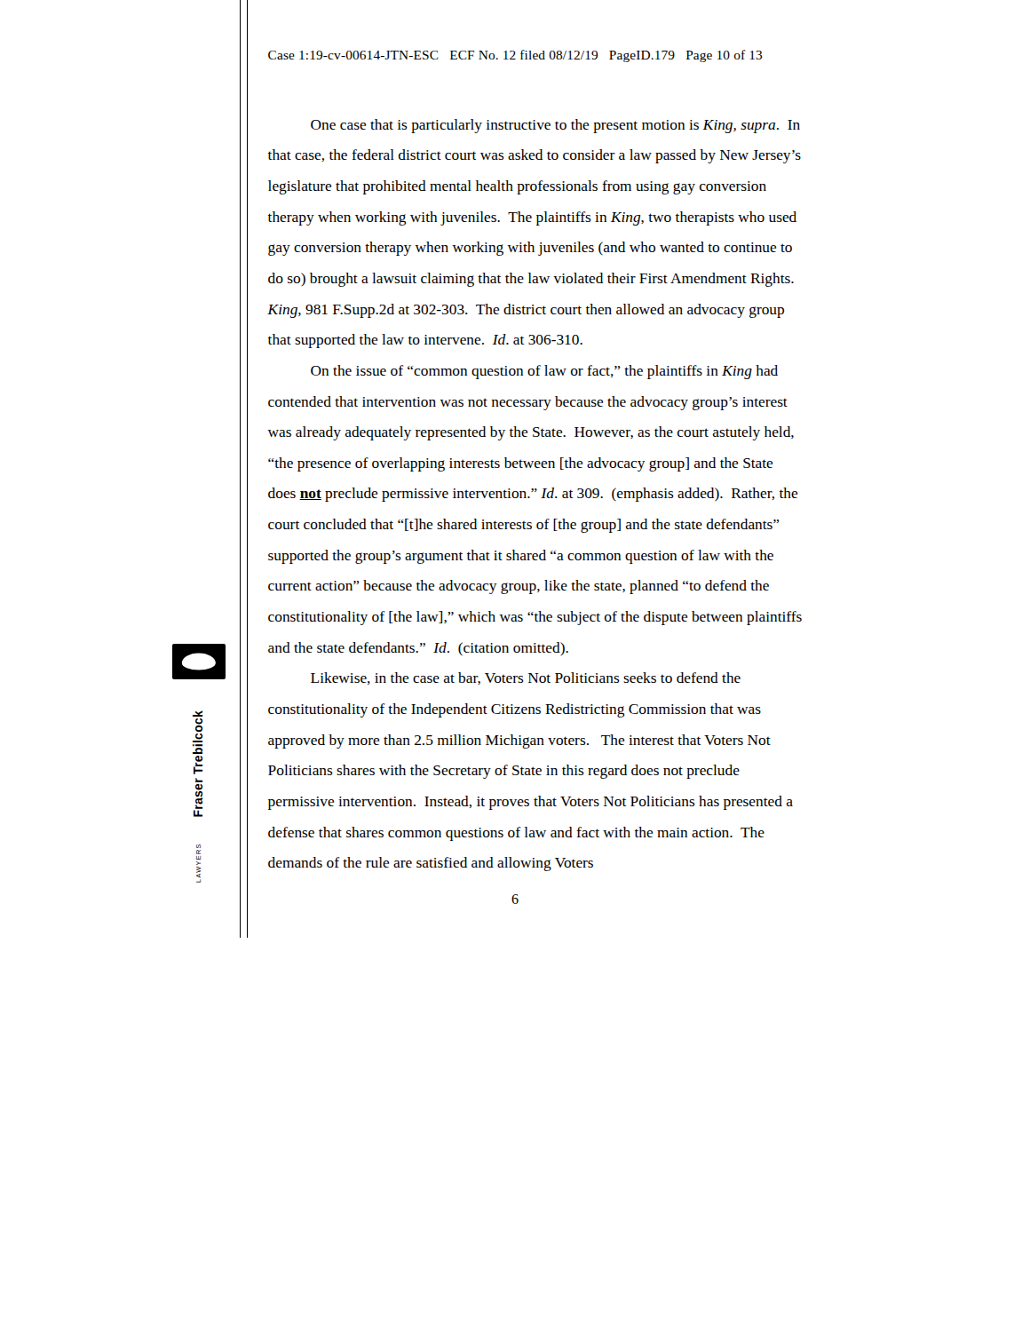Case 1:19-cv-00614-JTN-ESC ECF No. 12 filed 08/12/19 PageID.179 Page 10 of 13
Fraser Trebilcock
LAWYERS
One case that is particularly instructive to the present motion is King, supra. In that case, the federal district court was asked to consider a law passed by New Jersey’s legislature that prohibited mental health professionals from using gay conversion therapy when working with juveniles. The plaintiffs in King, two therapists who used gay conversion therapy when working with juveniles (and who wanted to continue to do so) brought a lawsuit claiming that the law violated their First Amendment Rights. King, 981 F.Supp.2d at 302-303. The district court then allowed an advocacy group that supported the law to intervene. Id. at 306-310.
On the issue of “common question of law or fact,” the plaintiffs in King had contended that intervention was not necessary because the advocacy group’s interest was already adequately represented by the State. However, as the court astutely held, “the presence of overlapping interests between [the advocacy group] and the State does not preclude permissive intervention.” Id. at 309. (emphasis added). Rather, the court concluded that “[t]he shared interests of [the group] and the state defendants” supported the group’s argument that it shared “a common question of law with the current action” because the advocacy group, like the state, planned “to defend the constitutionality of [the law],” which was “the subject of the dispute between plaintiffs and the state defendants.” Id. (citation omitted).
Likewise, in the case at bar, Voters Not Politicians seeks to defend the constitutionality of the Independent Citizens Redistricting Commission that was approved by more than 2.5 million Michigan voters. The interest that Voters Not Politicians shares with the Secretary of State in this regard does not preclude permissive intervention. Instead, it proves that Voters Not Politicians has presented a defense that shares common questions of law and fact with the main action. The demands of the rule are satisfied and allowing Voters
6